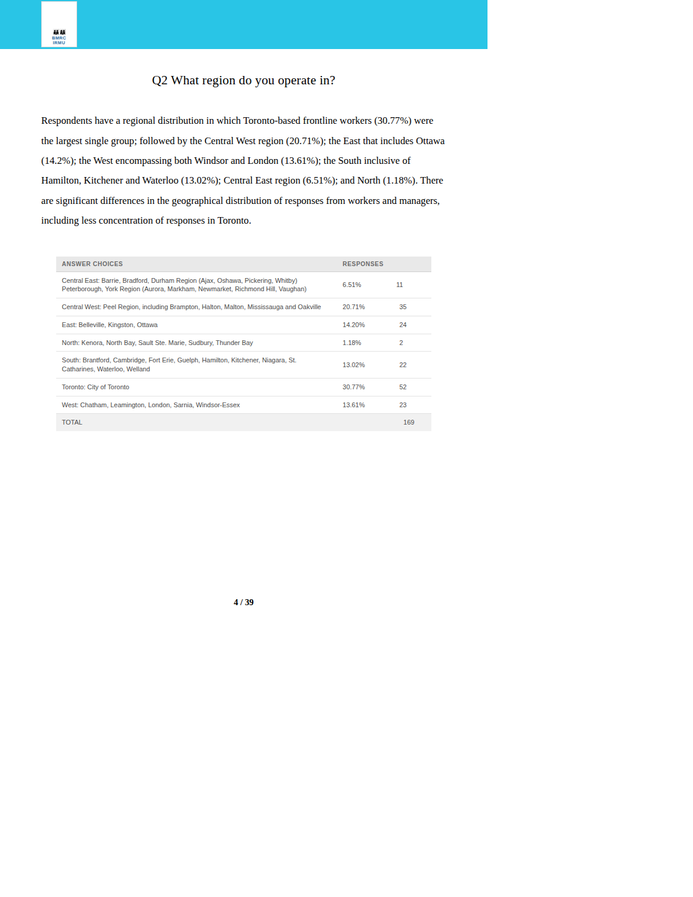👪👩‍👩‍👦
BMRC
IRMU
Q2 What region do you operate in?
Respondents have a regional distribution in which Toronto-based frontline workers (30.77%) were the largest single group; followed by the Central West region (20.71%); the East that includes Ottawa (14.2%); the West encompassing both Windsor and London (13.61%); the South inclusive of Hamilton, Kitchener and Waterloo (13.02%); Central East region (6.51%); and North (1.18%). There are significant differences in the geographical distribution of responses from workers and managers, including less concentration of responses in Toronto.
| ANSWER CHOICES | RESPONSES |
| --- | --- |
| Central East: Barrie, Bradford, Durham Region (Ajax, Oshawa, Pickering, Whitby) Peterborough, York Region (Aurora, Markham, Newmarket, Richmond Hill, Vaughan) | 6.51% 11 |
| Central West: Peel Region, including Brampton, Halton, Malton, Mississauga and Oakville | 20.71% 35 |
| East: Belleville, Kingston, Ottawa | 14.20% 24 |
| North: Kenora, North Bay, Sault Ste. Marie, Sudbury, Thunder Bay | 1.18% 2 |
| South: Brantford, Cambridge, Fort Erie, Guelph, Hamilton, Kitchener, Niagara, St. Catharines, Waterloo, Welland | 13.02% 22 |
| Toronto: City of Toronto | 30.77% 52 |
| West: Chatham, Leamington, London, Sarnia, Windsor-Essex | 13.61% 23 |
| TOTAL | 169 |
4 / 39